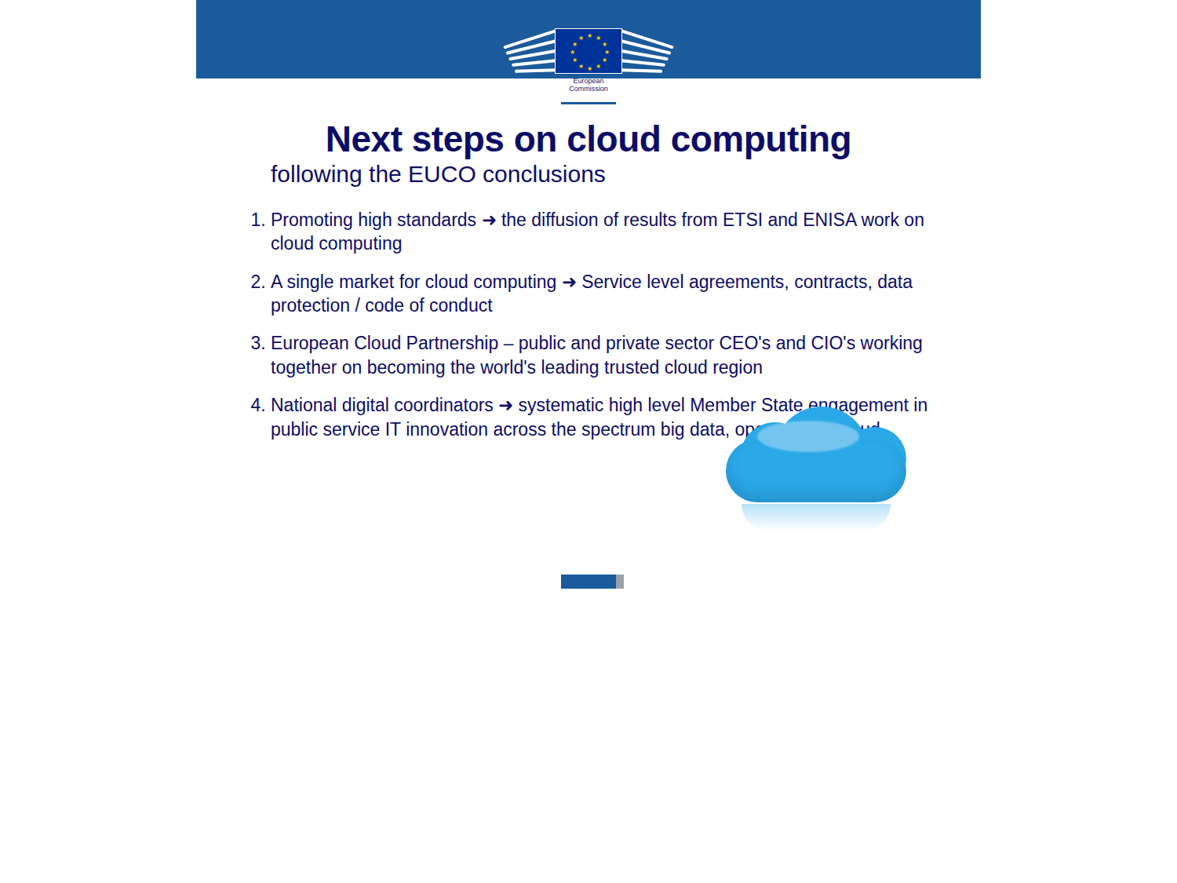★ ★ ★ ★ ★ ★ ★ ★ ★ ★ ★ ★
European
Commission
Next steps on cloud computing
following the EUCO conclusions
Promoting high standards ➜ the diffusion of results from ETSI and ENISA work on cloud computing
A single market for cloud computing ➜ Service level agreements, contracts, data protection / code of conduct
European Cloud Partnership – public and private sector CEO's and CIO's working together on becoming the world's leading trusted cloud region
National digital coordinators ➜ systematic high level Member State engagement in public service IT innovation across the spectrum big data, open data & cloud